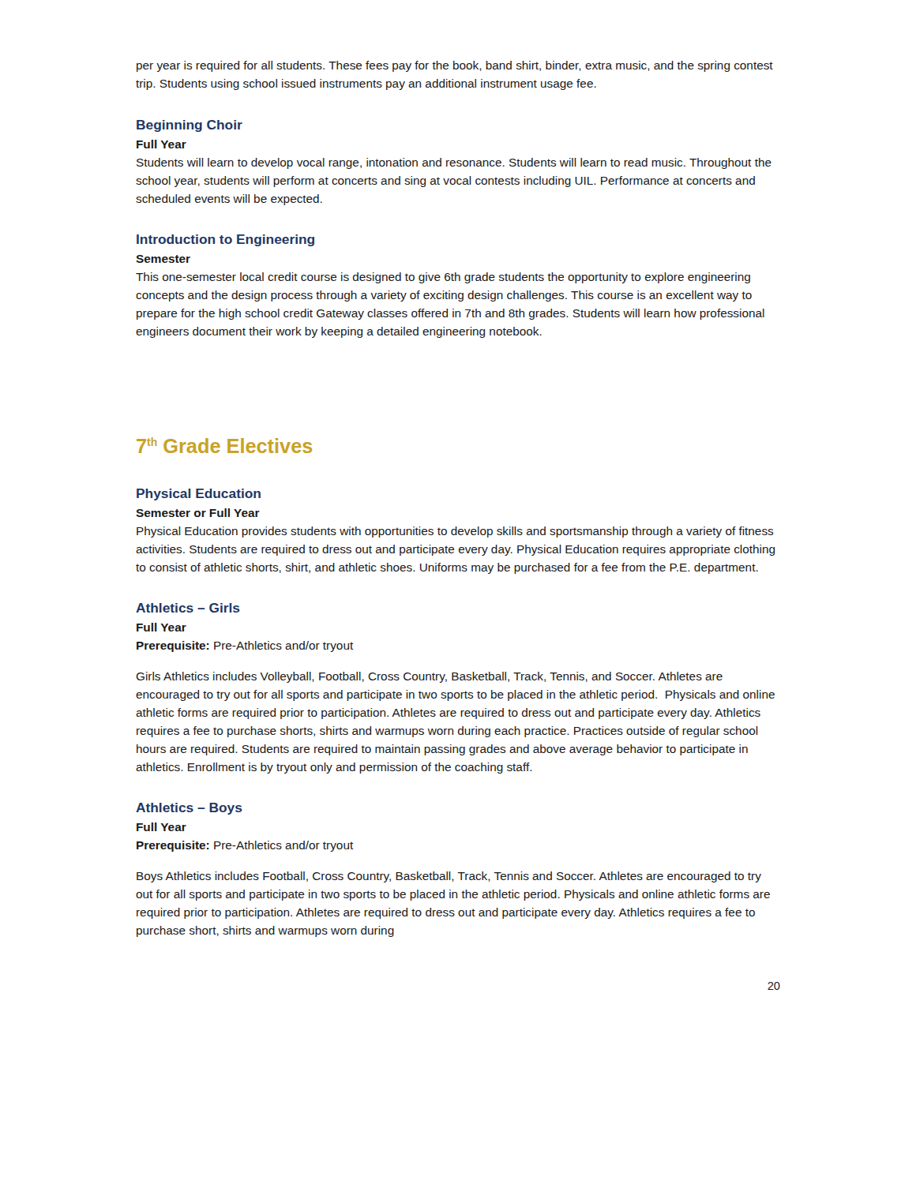per year is required for all students. These fees pay for the book, band shirt, binder, extra music, and the spring contest trip. Students using school issued instruments pay an additional instrument usage fee.
Beginning Choir
Full Year
Students will learn to develop vocal range, intonation and resonance. Students will learn to read music. Throughout the school year, students will perform at concerts and sing at vocal contests including UIL. Performance at concerts and scheduled events will be expected.
Introduction to Engineering
Semester
This one-semester local credit course is designed to give 6th grade students the opportunity to explore engineering concepts and the design process through a variety of exciting design challenges. This course is an excellent way to prepare for the high school credit Gateway classes offered in 7th and 8th grades. Students will learn how professional engineers document their work by keeping a detailed engineering notebook.
7th Grade Electives
Physical Education
Semester or Full Year
Physical Education provides students with opportunities to develop skills and sportsmanship through a variety of fitness activities. Students are required to dress out and participate every day. Physical Education requires appropriate clothing to consist of athletic shorts, shirt, and athletic shoes. Uniforms may be purchased for a fee from the P.E. department.
Athletics – Girls
Full Year
Prerequisite: Pre-Athletics and/or tryout
Girls Athletics includes Volleyball, Football, Cross Country, Basketball, Track, Tennis, and Soccer. Athletes are encouraged to try out for all sports and participate in two sports to be placed in the athletic period. Physicals and online athletic forms are required prior to participation. Athletes are required to dress out and participate every day. Athletics requires a fee to purchase shorts, shirts and warmups worn during each practice. Practices outside of regular school hours are required. Students are required to maintain passing grades and above average behavior to participate in athletics. Enrollment is by tryout only and permission of the coaching staff.
Athletics – Boys
Full Year
Prerequisite: Pre-Athletics and/or tryout
Boys Athletics includes Football, Cross Country, Basketball, Track, Tennis and Soccer. Athletes are encouraged to try out for all sports and participate in two sports to be placed in the athletic period. Physicals and online athletic forms are required prior to participation. Athletes are required to dress out and participate every day. Athletics requires a fee to purchase short, shirts and warmups worn during
20